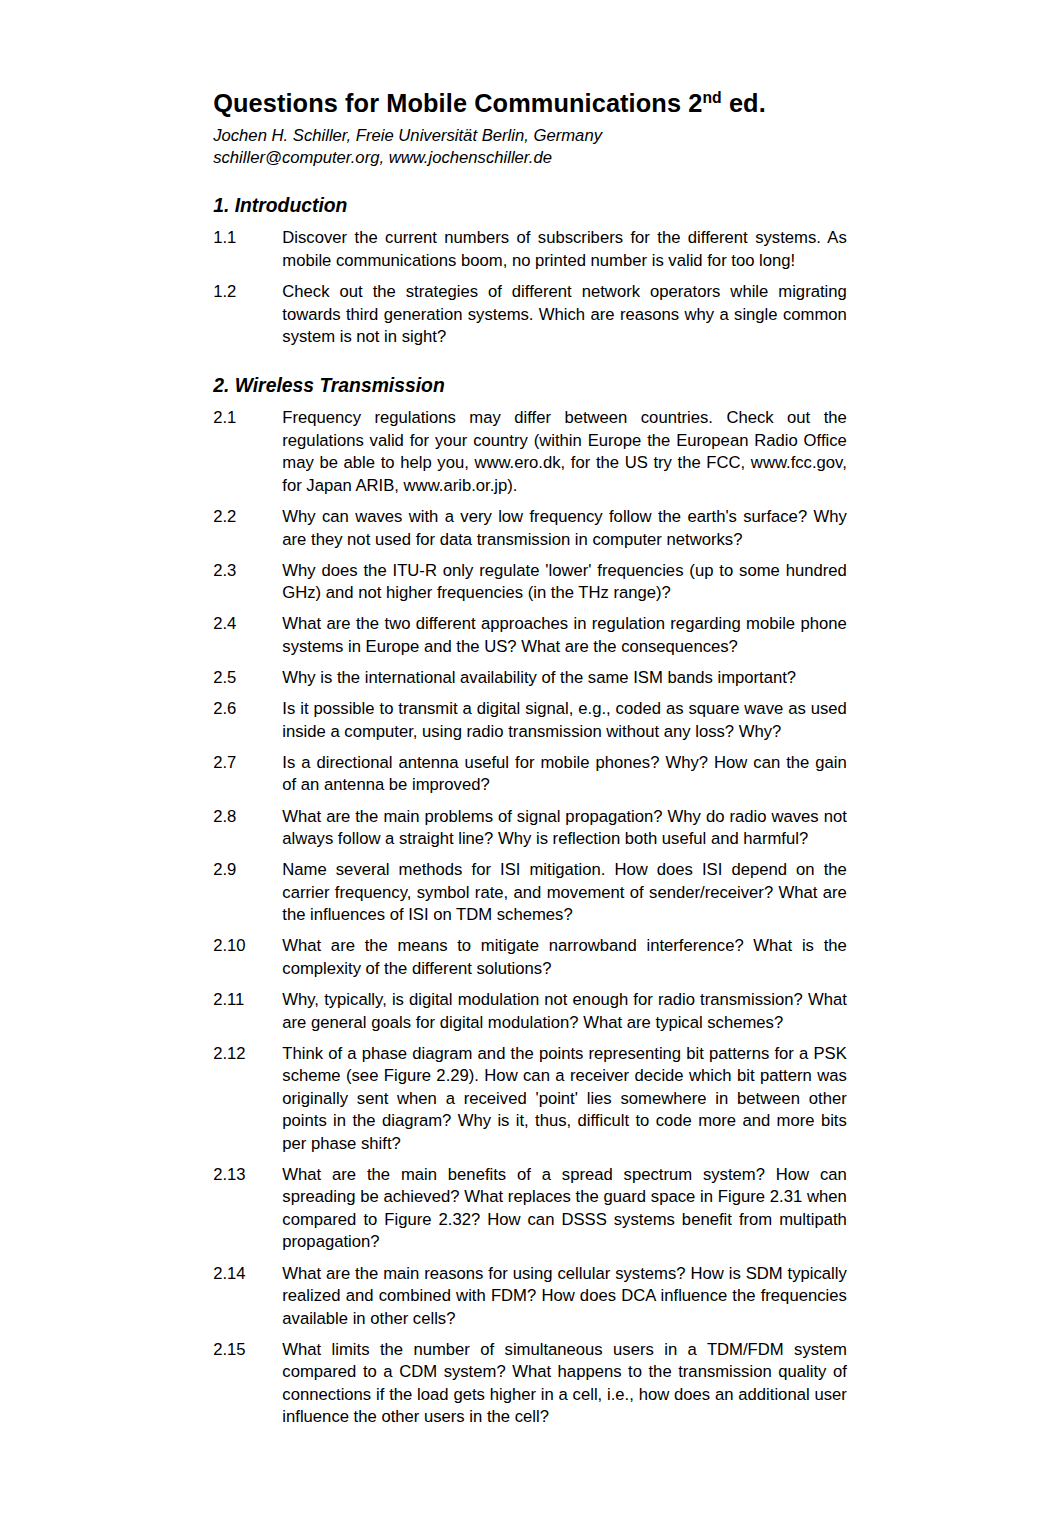Questions for Mobile Communications 2nd ed.
Jochen H. Schiller, Freie Universität Berlin, Germany
schiller@computer.org, www.jochenschiller.de
1. Introduction
1.1 Discover the current numbers of subscribers for the different systems. As mobile communications boom, no printed number is valid for too long!
1.2 Check out the strategies of different network operators while migrating towards third generation systems. Which are reasons why a single common system is not in sight?
2. Wireless Transmission
2.1 Frequency regulations may differ between countries. Check out the regulations valid for your country (within Europe the European Radio Office may be able to help you, www.ero.dk, for the US try the FCC, www.fcc.gov, for Japan ARIB, www.arib.or.jp).
2.2 Why can waves with a very low frequency follow the earth's surface? Why are they not used for data transmission in computer networks?
2.3 Why does the ITU-R only regulate 'lower' frequencies (up to some hundred GHz) and not higher frequencies (in the THz range)?
2.4 What are the two different approaches in regulation regarding mobile phone systems in Europe and the US? What are the consequences?
2.5 Why is the international availability of the same ISM bands important?
2.6 Is it possible to transmit a digital signal, e.g., coded as square wave as used inside a computer, using radio transmission without any loss? Why?
2.7 Is a directional antenna useful for mobile phones? Why? How can the gain of an antenna be improved?
2.8 What are the main problems of signal propagation? Why do radio waves not always follow a straight line? Why is reflection both useful and harmful?
2.9 Name several methods for ISI mitigation. How does ISI depend on the carrier frequency, symbol rate, and movement of sender/receiver? What are the influences of ISI on TDM schemes?
2.10 What are the means to mitigate narrowband interference? What is the complexity of the different solutions?
2.11 Why, typically, is digital modulation not enough for radio transmission? What are general goals for digital modulation? What are typical schemes?
2.12 Think of a phase diagram and the points representing bit patterns for a PSK scheme (see Figure 2.29). How can a receiver decide which bit pattern was originally sent when a received 'point' lies somewhere in between other points in the diagram? Why is it, thus, difficult to code more and more bits per phase shift?
2.13 What are the main benefits of a spread spectrum system? How can spreading be achieved? What replaces the guard space in Figure 2.31 when compared to Figure 2.32? How can DSSS systems benefit from multipath propagation?
2.14 What are the main reasons for using cellular systems? How is SDM typically realized and combined with FDM? How does DCA influence the frequencies available in other cells?
2.15 What limits the number of simultaneous users in a TDM/FDM system compared to a CDM system? What happens to the transmission quality of connections if the load gets higher in a cell, i.e., how does an additional user influence the other users in the cell?